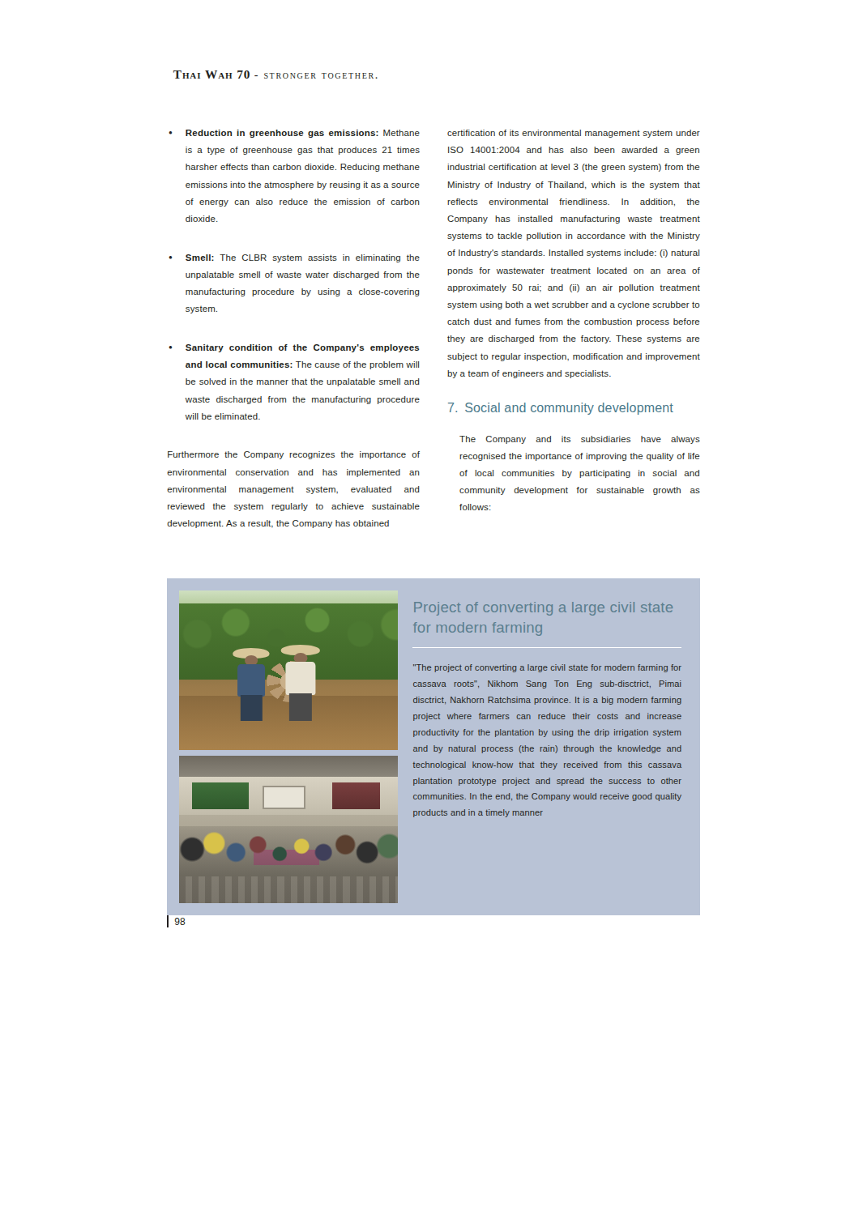Thai Wah 70 - stronger together.
Reduction in greenhouse gas emissions: Methane is a type of greenhouse gas that produces 21 times harsher effects than carbon dioxide. Reducing methane emissions into the atmosphere by reusing it as a source of energy can also reduce the emission of carbon dioxide.
Smell: The CLBR system assists in eliminating the unpalatable smell of waste water discharged from the manufacturing procedure by using a close-covering system.
Sanitary condition of the Company's employees and local communities: The cause of the problem will be solved in the manner that the unpalatable smell and waste discharged from the manufacturing procedure will be eliminated.
Furthermore the Company recognizes the importance of environmental conservation and has implemented an environmental management system, evaluated and reviewed the system regularly to achieve sustainable development. As a result, the Company has obtained
certification of its environmental management system under ISO 14001:2004 and has also been awarded a green industrial certification at level 3 (the green system) from the Ministry of Industry of Thailand, which is the system that reflects environmental friendliness. In addition, the Company has installed manufacturing waste treatment systems to tackle pollution in accordance with the Ministry of Industry's standards. Installed systems include: (i) natural ponds for wastewater treatment located on an area of approximately 50 rai; and (ii) an air pollution treatment system using both a wet scrubber and a cyclone scrubber to catch dust and fumes from the combustion process before they are discharged from the factory. These systems are subject to regular inspection, modification and improvement by a team of engineers and specialists.
7. Social and community development
The Company and its subsidiaries have always recognised the importance of improving the quality of life of local communities by participating in social and community development for sustainable growth as follows:
Project of converting a large civil state for modern farming
"The project of converting a large civil state for modern farming for cassava roots", Nikhom Sang Ton Eng sub-disctrict, Pimai disctrict, Nakhorn Ratchsima province. It is a big modern farming project where farmers can reduce their costs and increase productivity for the plantation by using the drip irrigation system and by natural process (the rain) through the knowledge and technological know-how that they received from this cassava plantation prototype project and spread the success to other communities. In the end, the Company would receive good quality products and in a timely manner
98